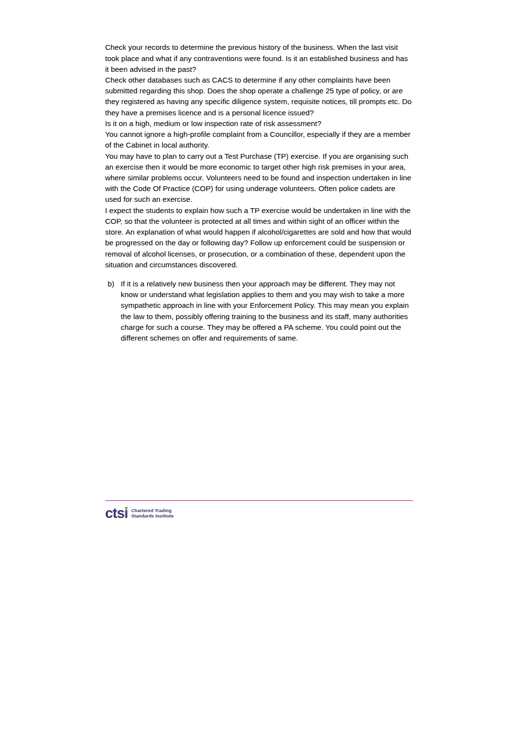Check your records to determine the previous history of the business. When the last visit took place and what if any contraventions were found. Is it an established business and has it been advised in the past?
Check other databases such as CACS to determine if any other complaints have been submitted regarding this shop. Does the shop operate a challenge 25 type of policy, or are they registered as having any specific diligence system, requisite notices, till prompts etc. Do they have a premises licence and is a personal licence issued?
Is it on a high, medium or low inspection rate of risk assessment?
You cannot ignore a high-profile complaint from a Councillor, especially if they are a member of the Cabinet in local authority.
You may have to plan to carry out a Test Purchase (TP) exercise. If you are organising such an exercise then it would be more economic to target other high risk premises in your area, where similar problems occur. Volunteers need to be found and inspection undertaken in line with the Code Of Practice (COP) for using underage volunteers. Often police cadets are used for such an exercise.
I expect the students to explain how such a TP exercise would be undertaken in line with the COP, so that the volunteer is protected at all times and within sight of an officer within the store. An explanation of what would happen if alcohol/cigarettes are sold and how that would be progressed on the day or following day? Follow up enforcement could be suspension or removal of alcohol licenses, or prosecution, or a combination of these, dependent upon the situation and circumstances discovered.
b) If it is a relatively new business then your approach may be different. They may not know or understand what legislation applies to them and you may wish to take a more sympathetic approach in line with your Enforcement Policy. This may mean you explain the law to them, possibly offering training to the business and its staff, many authorities charge for such a course. They may be offered a PA scheme. You could point out the different schemes on offer and requirements of same.
ctsi•
Chartered Trading
Standards Institute